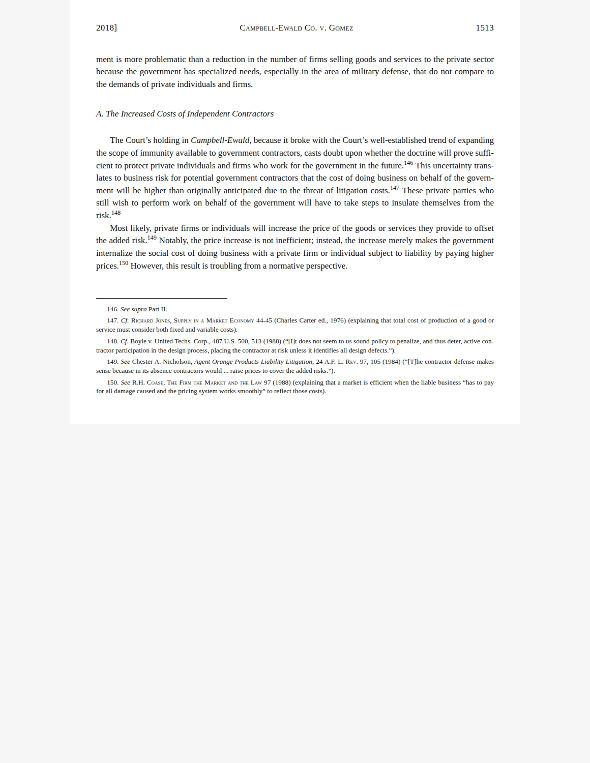2018] Campbell-Ewald Co. v. Gomez 1513
ment is more problematic than a reduction in the number of firms selling goods and services to the private sector because the government has specialized needs, especially in the area of military defense, that do not compare to the demands of private individuals and firms.
A. The Increased Costs of Independent Contractors
The Court’s holding in Campbell-Ewald, because it broke with the Court’s well-established trend of expanding the scope of immunity available to government contractors, casts doubt upon whether the doctrine will prove sufficient to protect private individuals and firms who work for the government in the future.146 This uncertainty translates to business risk for potential government contractors that the cost of doing business on behalf of the government will be higher than originally anticipated due to the threat of litigation costs.147 These private parties who still wish to perform work on behalf of the government will have to take steps to insulate themselves from the risk.148
Most likely, private firms or individuals will increase the price of the goods or services they provide to offset the added risk.149 Notably, the price increase is not inefficient; instead, the increase merely makes the government internalize the social cost of doing business with a private firm or individual subject to liability by paying higher prices.150 However, this result is troubling from a normative perspective.
146. See supra Part II.
147. Cf. Richard Jones, Supply in a Market Economy 44-45 (Charles Carter ed., 1976) (explaining that total cost of production of a good or service must consider both fixed and variable costs).
148. Cf. Boyle v. United Techs. Corp., 487 U.S. 500, 513 (1988) (“[I]t does not seem to us sound policy to penalize, and thus deter, active contractor participation in the design process, placing the contractor at risk unless it identifies all design defects.”).
149. See Chester A. Nicholson, Agent Orange Products Liability Litigation, 24 A.F. L. Rev. 97, 105 (1984) (“[T]he contractor defense makes sense because in its absence contractors would ... raise prices to cover the added risks.”).
150. See R.H. Coase, The Firm the Market and the Law 97 (1988) (explaining that a market is efficient when the liable business “has to pay for all damage caused and the pricing system works smoothly” to reflect those costs).